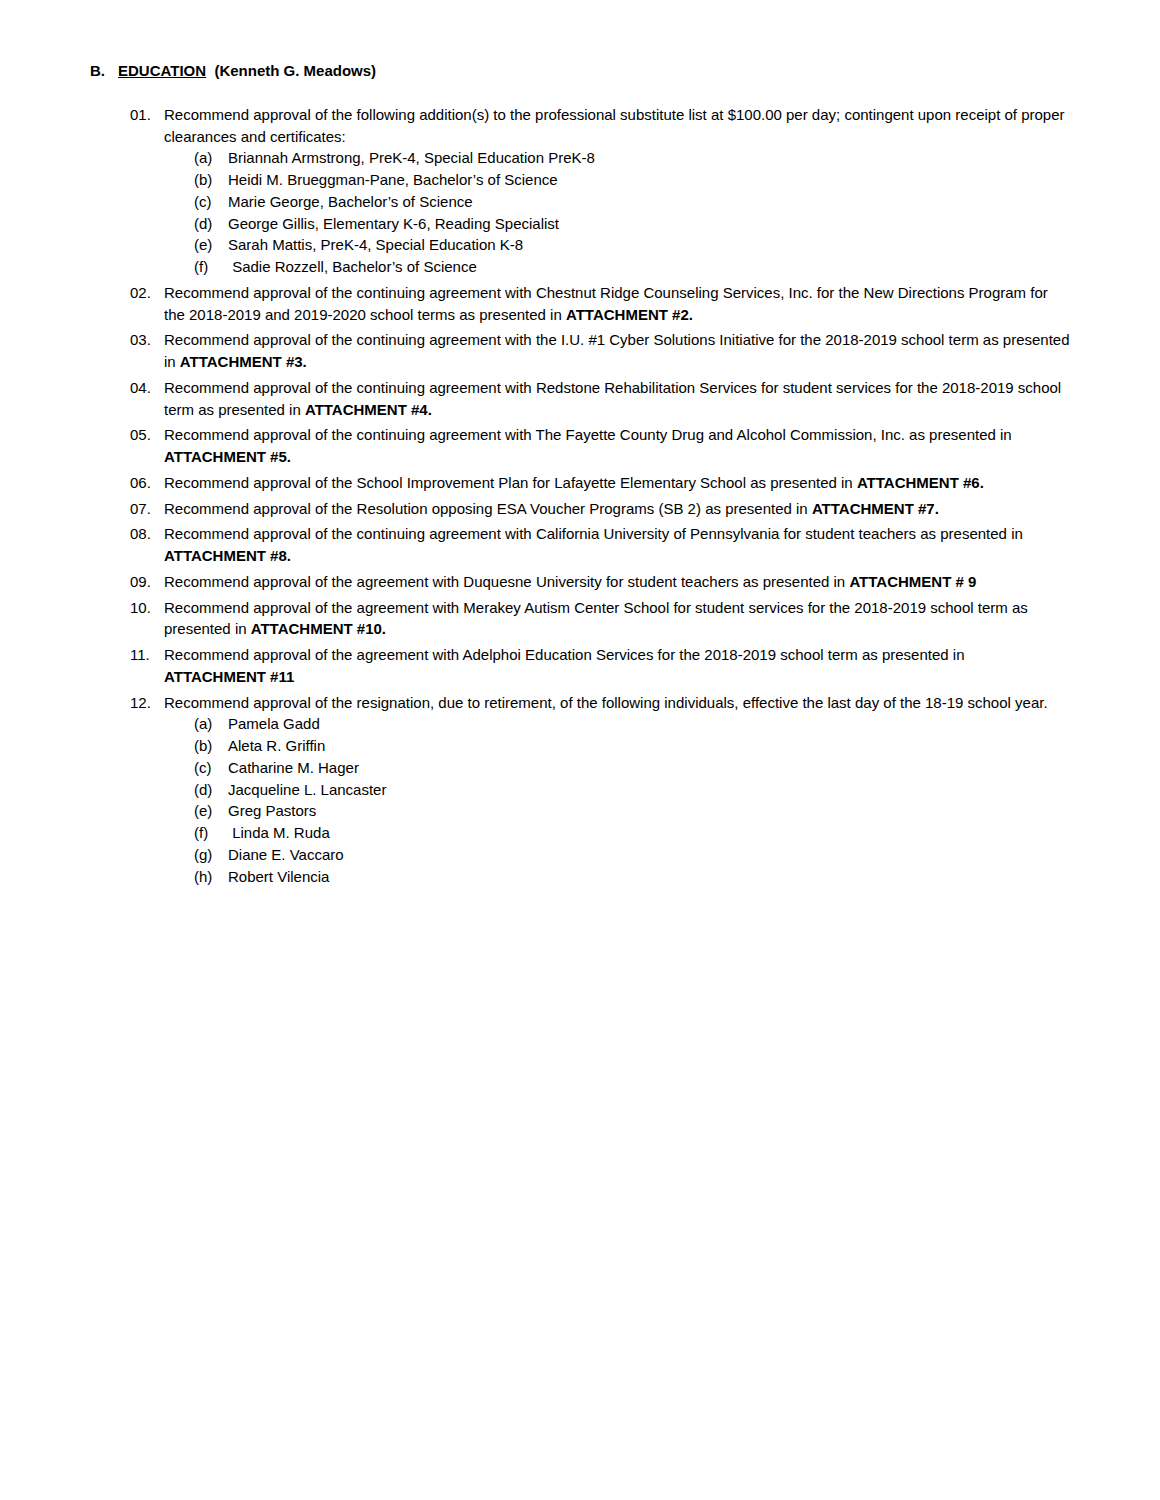B. EDUCATION (Kenneth G. Meadows)
01. Recommend approval of the following addition(s) to the professional substitute list at $100.00 per day; contingent upon receipt of proper clearances and certificates:
(a) Briannah Armstrong, PreK-4, Special Education PreK-8
(b) Heidi M. Brueggman-Pane, Bachelor’s of Science
(c) Marie George, Bachelor’s of Science
(d) George Gillis, Elementary K-6, Reading Specialist
(e) Sarah Mattis, PreK-4, Special Education K-8
(f) Sadie Rozzell, Bachelor’s of Science
02. Recommend approval of the continuing agreement with Chestnut Ridge Counseling Services, Inc. for the New Directions Program for the 2018-2019 and 2019-2020 school terms as presented in ATTACHMENT #2.
03. Recommend approval of the continuing agreement with the I.U. #1 Cyber Solutions Initiative for the 2018-2019 school term as presented in ATTACHMENT #3.
04. Recommend approval of the continuing agreement with Redstone Rehabilitation Services for student services for the 2018-2019 school term as presented in ATTACHMENT #4.
05. Recommend approval of the continuing agreement with The Fayette County Drug and Alcohol Commission, Inc. as presented in ATTACHMENT #5.
06. Recommend approval of the School Improvement Plan for Lafayette Elementary School as presented in ATTACHMENT #6.
07. Recommend approval of the Resolution opposing ESA Voucher Programs (SB 2) as presented in ATTACHMENT #7.
08. Recommend approval of the continuing agreement with California University of Pennsylvania for student teachers as presented in ATTACHMENT #8.
09. Recommend approval of the agreement with Duquesne University for student teachers as presented in ATTACHMENT # 9
10. Recommend approval of the agreement with Merakey Autism Center School for student services for the 2018-2019 school term as presented in ATTACHMENT #10.
11. Recommend approval of the agreement with Adelphoi Education Services for the 2018-2019 school term as presented in ATTACHMENT #11
12. Recommend approval of the resignation, due to retirement, of the following individuals, effective the last day of the 18-19 school year.
(a) Pamela Gadd
(b) Aleta R. Griffin
(c) Catharine M. Hager
(d) Jacqueline L. Lancaster
(e) Greg Pastors
(f) Linda M. Ruda
(g) Diane E. Vaccaro
(h) Robert Vilencia